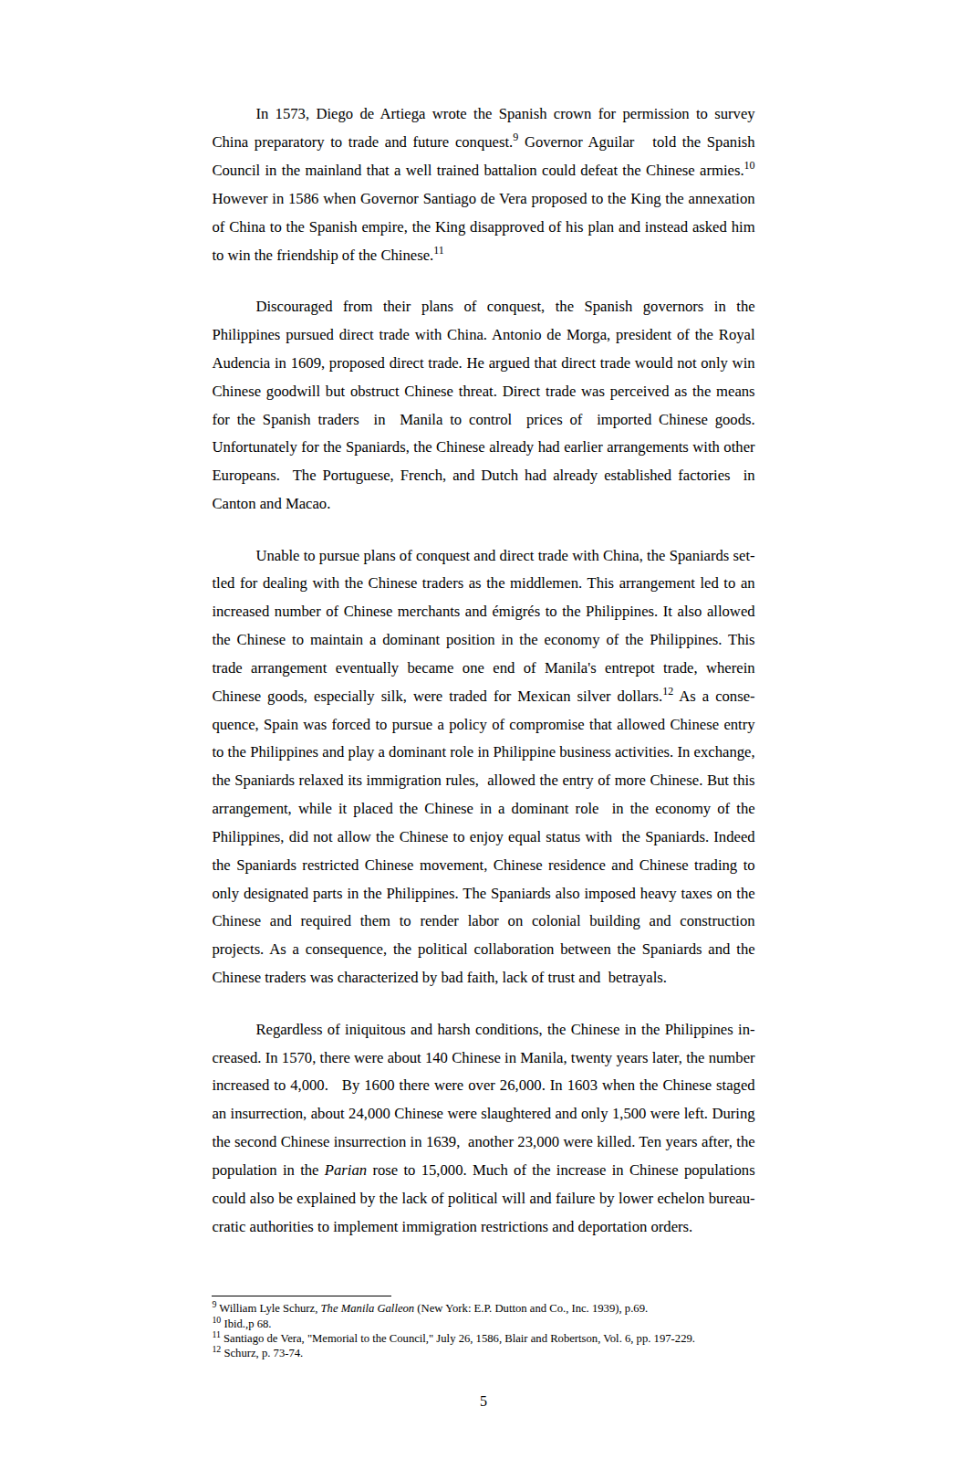In 1573, Diego de Artiega wrote the Spanish crown for permission to survey China preparatory to trade and future conquest.9 Governor Aguilar told the Spanish Council in the mainland that a well trained battalion could defeat the Chinese armies.10 However in 1586 when Governor Santiago de Vera proposed to the King the annexation of China to the Spanish empire, the King disapproved of his plan and instead asked him to win the friendship of the Chinese.11
Discouraged from their plans of conquest, the Spanish governors in the Philippines pursued direct trade with China. Antonio de Morga, president of the Royal Audencia in 1609, proposed direct trade. He argued that direct trade would not only win Chinese goodwill but obstruct Chinese threat. Direct trade was perceived as the means for the Spanish traders in Manila to control prices of imported Chinese goods. Unfortunately for the Spaniards, the Chinese already had earlier arrangements with other Europeans. The Portuguese, French, and Dutch had already established factories in Canton and Macao.
Unable to pursue plans of conquest and direct trade with China, the Spaniards settled for dealing with the Chinese traders as the middlemen. This arrangement led to an increased number of Chinese merchants and émigrés to the Philippines. It also allowed the Chinese to maintain a dominant position in the economy of the Philippines. This trade arrangement eventually became one end of Manila's entrepot trade, wherein Chinese goods, especially silk, were traded for Mexican silver dollars.12 As a consequence, Spain was forced to pursue a policy of compromise that allowed Chinese entry to the Philippines and play a dominant role in Philippine business activities. In exchange, the Spaniards relaxed its immigration rules, allowed the entry of more Chinese. But this arrangement, while it placed the Chinese in a dominant role in the economy of the Philippines, did not allow the Chinese to enjoy equal status with the Spaniards. Indeed the Spaniards restricted Chinese movement, Chinese residence and Chinese trading to only designated parts in the Philippines. The Spaniards also imposed heavy taxes on the Chinese and required them to render labor on colonial building and construction projects. As a consequence, the political collaboration between the Spaniards and the Chinese traders was characterized by bad faith, lack of trust and betrayals.
Regardless of iniquitous and harsh conditions, the Chinese in the Philippines increased. In 1570, there were about 140 Chinese in Manila, twenty years later, the number increased to 4,000. By 1600 there were over 26,000. In 1603 when the Chinese staged an insurrection, about 24,000 Chinese were slaughtered and only 1,500 were left. During the second Chinese insurrection in 1639, another 23,000 were killed. Ten years after, the population in the Parian rose to 15,000. Much of the increase in Chinese populations could also be explained by the lack of political will and failure by lower echelon bureaucratic authorities to implement immigration restrictions and deportation orders.
9 William Lyle Schurz, The Manila Galleon (New York: E.P. Dutton and Co., Inc. 1939), p.69.
10 Ibid.,p 68.
11 Santiago de Vera, "Memorial to the Council," July 26, 1586, Blair and Robertson, Vol. 6, pp. 197-229.
12 Schurz, p. 73-74.
5